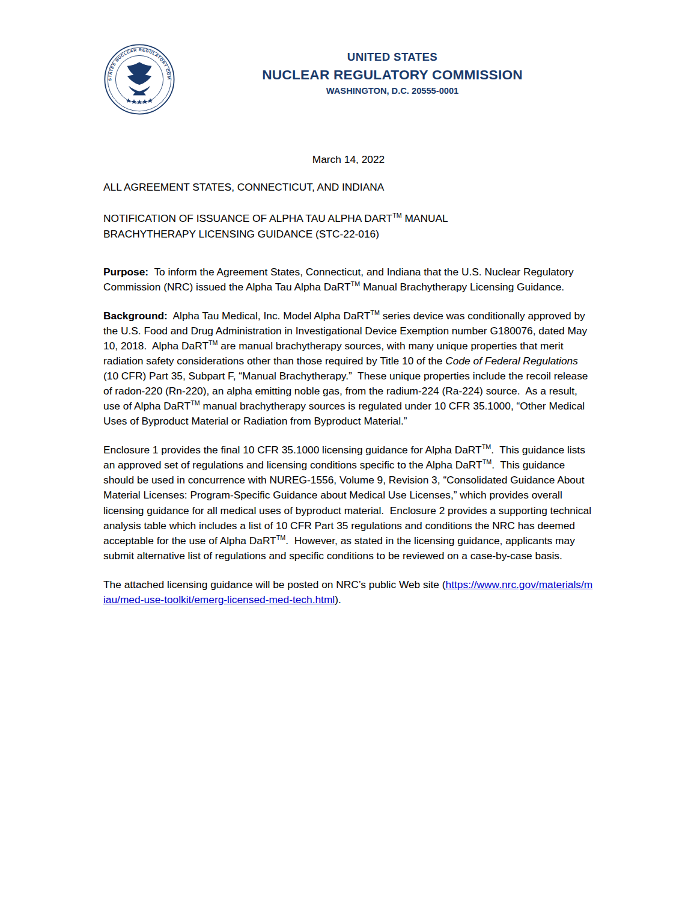UNITED STATES NUCLEAR REGULATORY COMMISSION
UNITED STATES
NUCLEAR REGULATORY COMMISSION
WASHINGTON, D.C. 20555-0001
March 14, 2022
ALL AGREEMENT STATES, CONNECTICUT, AND INDIANA
NOTIFICATION OF ISSUANCE OF ALPHA TAU ALPHA DARTTM MANUAL
BRACHYTHERAPY LICENSING GUIDANCE (STC-22-016)
Purpose: To inform the Agreement States, Connecticut, and Indiana that the U.S. Nuclear Regulatory Commission (NRC) issued the Alpha Tau Alpha DaRTTM Manual Brachytherapy Licensing Guidance.
Background: Alpha Tau Medical, Inc. Model Alpha DaRTTM series device was conditionally approved by the U.S. Food and Drug Administration in Investigational Device Exemption number G180076, dated May 10, 2018. Alpha DaRTTM are manual brachytherapy sources, with many unique properties that merit radiation safety considerations other than those required by Title 10 of the Code of Federal Regulations (10 CFR) Part 35, Subpart F, “Manual Brachytherapy.” These unique properties include the recoil release of radon-220 (Rn-220), an alpha emitting noble gas, from the radium-224 (Ra-224) source. As a result, use of Alpha DaRTTM manual brachytherapy sources is regulated under 10 CFR 35.1000, “Other Medical Uses of Byproduct Material or Radiation from Byproduct Material.”
Enclosure 1 provides the final 10 CFR 35.1000 licensing guidance for Alpha DaRTTM. This guidance lists an approved set of regulations and licensing conditions specific to the Alpha DaRTTM. This guidance should be used in concurrence with NUREG-1556, Volume 9, Revision 3, “Consolidated Guidance About Material Licenses: Program-Specific Guidance about Medical Use Licenses,” which provides overall licensing guidance for all medical uses of byproduct material. Enclosure 2 provides a supporting technical analysis table which includes a list of 10 CFR Part 35 regulations and conditions the NRC has deemed acceptable for the use of Alpha DaRTTM. However, as stated in the licensing guidance, applicants may submit alternative list of regulations and specific conditions to be reviewed on a case-by-case basis.
The attached licensing guidance will be posted on NRC’s public Web site (https://www.nrc.gov/materials/miau/med-use-toolkit/emerg-licensed-med-tech.html).